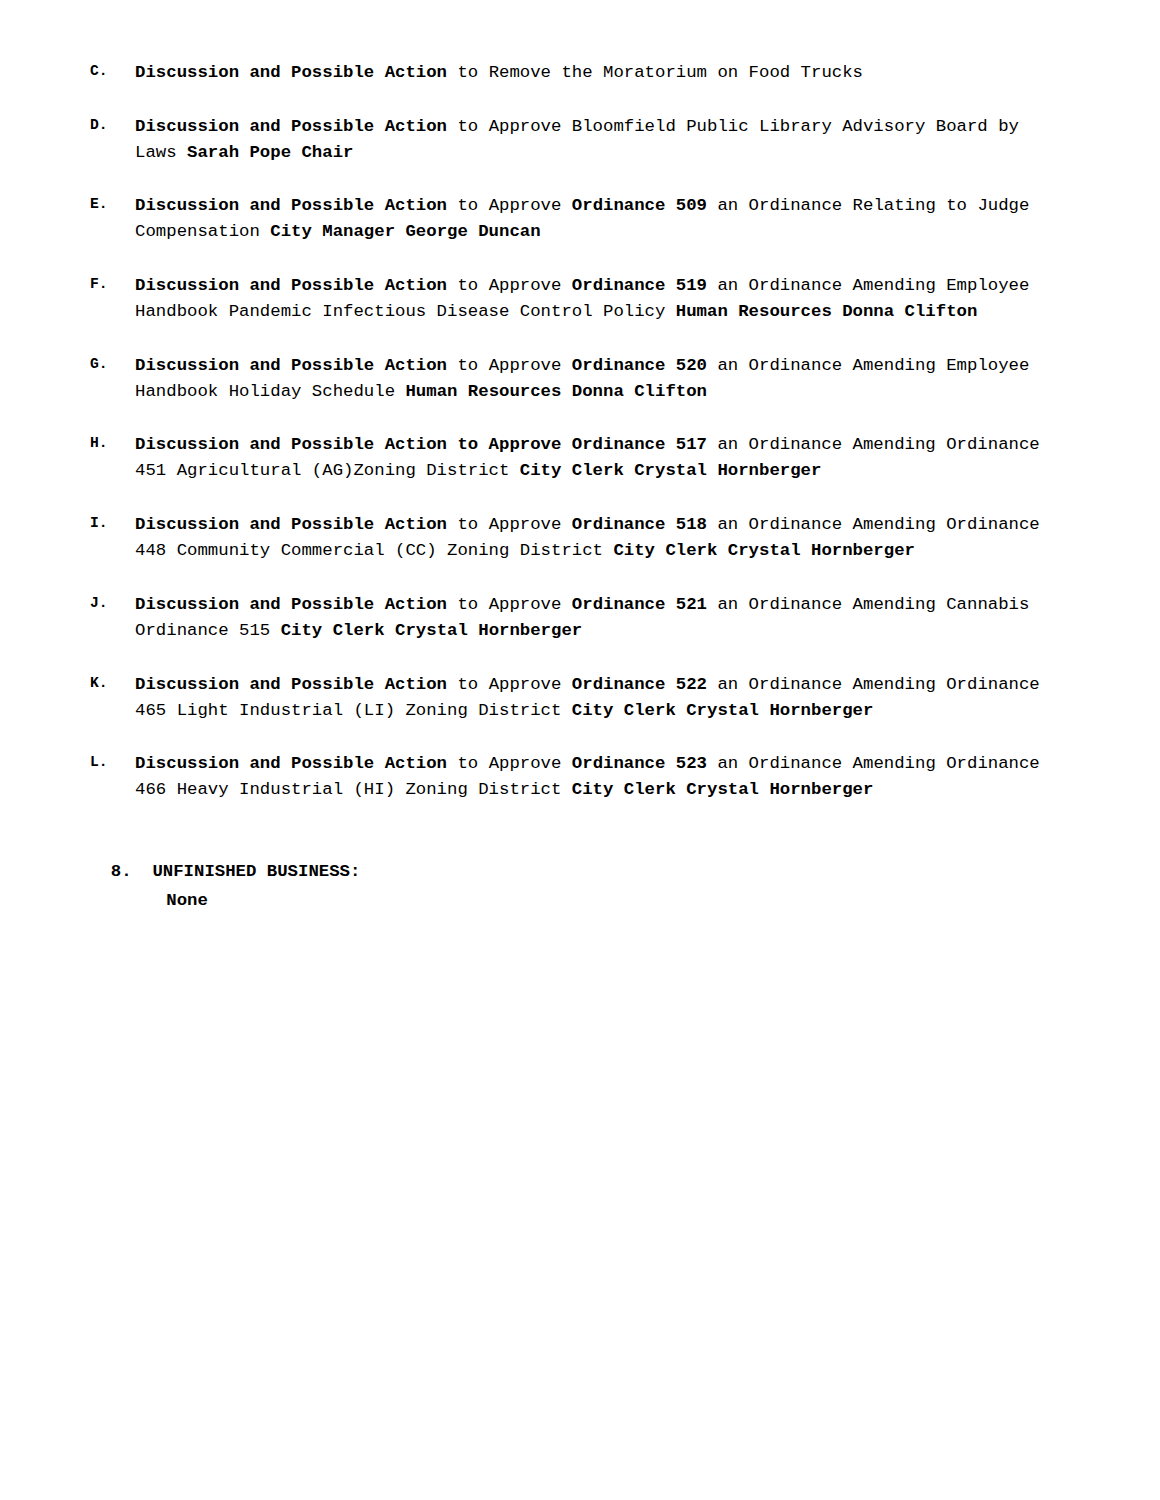C. Discussion and Possible Action to Remove the Moratorium on Food Trucks
D. Discussion and Possible Action to Approve Bloomfield Public Library Advisory Board by Laws Sarah Pope Chair
E. Discussion and Possible Action to Approve Ordinance 509 an Ordinance Relating to Judge Compensation City Manager George Duncan
F. Discussion and Possible Action to Approve Ordinance 519 an Ordinance Amending Employee Handbook Pandemic Infectious Disease Control Policy Human Resources Donna Clifton
G. Discussion and Possible Action to Approve Ordinance 520 an Ordinance Amending Employee Handbook Holiday Schedule Human Resources Donna Clifton
H. Discussion and Possible Action to Approve Ordinance 517 an Ordinance Amending Ordinance 451 Agricultural (AG)Zoning District City Clerk Crystal Hornberger
I. Discussion and Possible Action to Approve Ordinance 518 an Ordinance Amending Ordinance 448 Community Commercial (CC) Zoning District City Clerk Crystal Hornberger
J. Discussion and Possible Action to Approve Ordinance 521 an Ordinance Amending Cannabis Ordinance 515 City Clerk Crystal Hornberger
K. Discussion and Possible Action to Approve Ordinance 522 an Ordinance Amending Ordinance 465 Light Industrial (LI) Zoning District City Clerk Crystal Hornberger
L. Discussion and Possible Action to Approve Ordinance 523 an Ordinance Amending Ordinance 466 Heavy Industrial (HI) Zoning District City Clerk Crystal Hornberger
8.
UNFINISHED BUSINESS:
None